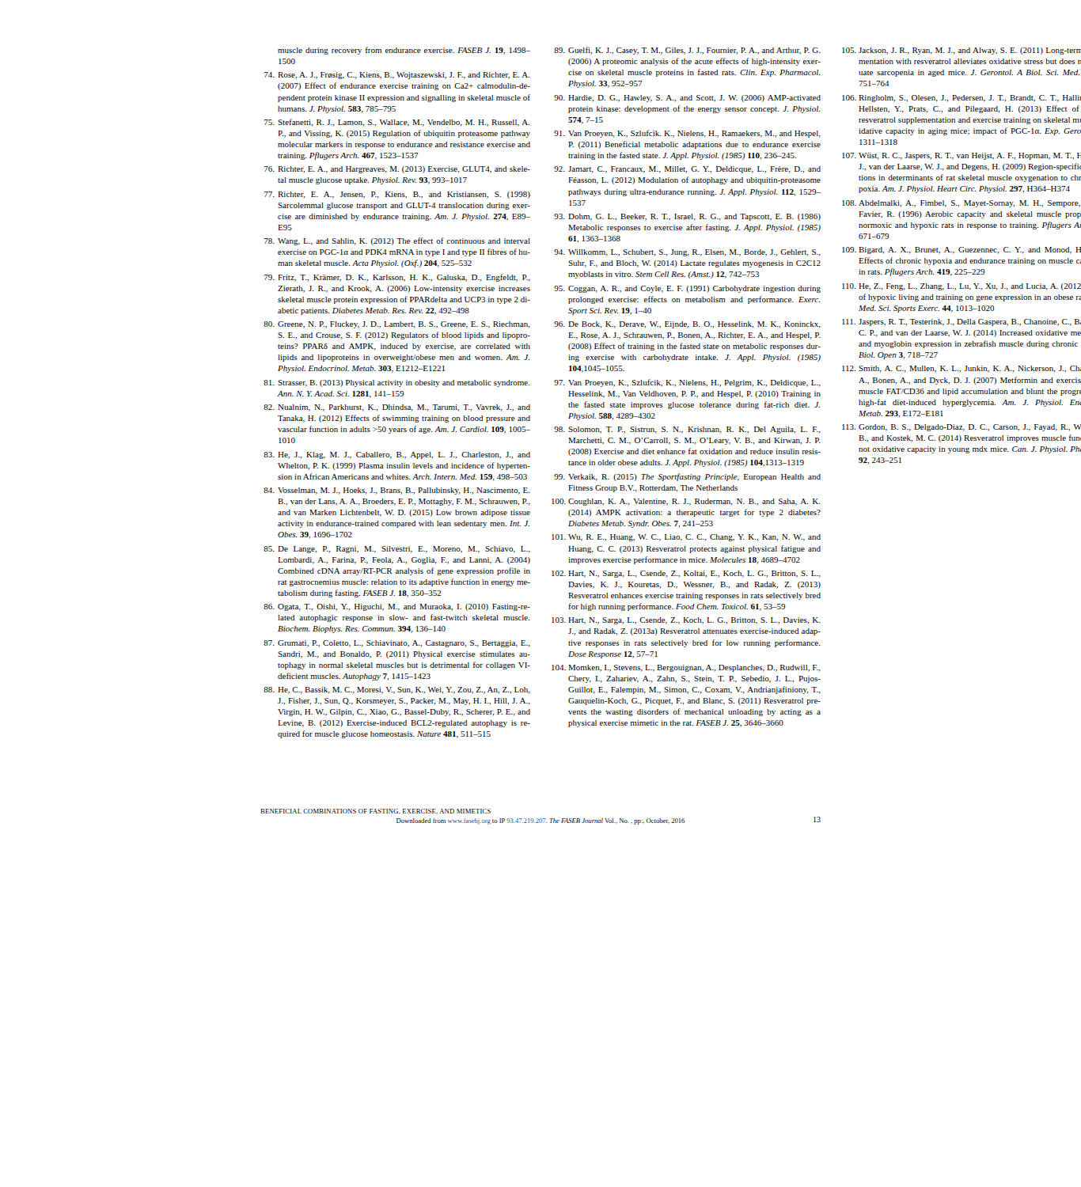muscle during recovery from endurance exercise. FASEB J. 19, 1498–1500
74. Rose, A. J., Frøsig, C., Kiens, B., Wojtaszewski, J. F., and Richter, E. A. (2007) Effect of endurance exercise training on Ca2+ calmodulin-dependent protein kinase II expression and signalling in skeletal muscle of humans. J. Physiol. 583, 785–795
75. Stefanetti, R. J., Lamon, S., Wallace, M., Vendelbo, M. H., Russell, A. P., and Vissing, K. (2015) Regulation of ubiquitin proteasome pathway molecular markers in response to endurance and resistance exercise and training. Pflugers Arch. 467, 1523–1537
76. Richter, E. A., and Hargreaves, M. (2013) Exercise, GLUT4, and skeletal muscle glucose uptake. Physiol. Rev. 93, 993–1017
77. Richter, E. A., Jensen, P., Kiens, B., and Kristiansen, S. (1998) Sarcolemmal glucose transport and GLUT-4 translocation during exercise are diminished by endurance training. Am. J. Physiol. 274, E89–E95
78. Wang, L., and Sahlin, K. (2012) The effect of continuous and interval exercise on PGC-1α and PDK4 mRNA in type I and type II fibres of human skeletal muscle. Acta Physiol. (Oxf.) 204, 525–532
79. Fritz, T., Krämer, D. K., Karlsson, H. K., Galuska, D., Engfeldt, P., Zierath, J. R., and Krook, A. (2006) Low-intensity exercise increases skeletal muscle protein expression of PPARdelta and UCP3 in type 2 diabetic patients. Diabetes Metab. Res. Rev. 22, 492–498
80. Greene, N. P., Fluckey, J. D., Lambert, B. S., Greene, E. S., Riechman, S. E., and Crouse, S. F. (2012) Regulators of blood lipids and lipoproteins? PPARδ and AMPK, induced by exercise, are correlated with lipids and lipoproteins in overweight/obese men and women. Am. J. Physiol. Endocrinol. Metab. 303, E1212–E1221
81. Strasser, B. (2013) Physical activity in obesity and metabolic syndrome. Ann. N. Y. Acad. Sci. 1281, 141–159
82. Nualnim, N., Parkhurst, K., Dhindsa, M., Tarumi, T., Vavrek, J., and Tanaka, H. (2012) Effects of swimming training on blood pressure and vascular function in adults >50 years of age. Am. J. Cardiol. 109, 1005–1010
83. He, J., Klag, M. J., Caballero, B., Appel, L. J., Charleston, J., and Whelton, P. K. (1999) Plasma insulin levels and incidence of hypertension in African Americans and whites. Arch. Intern. Med. 159, 498–503
84. Vosselman, M. J., Hoeks, J., Brans, B., Pallubinsky, H., Nascimento, E. B., van der Lans, A. A., Broeders, E. P., Mottaghy, F. M., Schrauwen, P., and van Marken Lichtenbelt, W. D. (2015) Low brown adipose tissue activity in endurance-trained compared with lean sedentary men. Int. J. Obes. 39, 1696–1702
85. De Lange, P., Ragni, M., Silvestri, E., Moreno, M., Schiavo, L., Lombardi, A., Farina, P., Feola, A., Goglia, F., and Lanni, A. (2004) Combined cDNA array/RT-PCR analysis of gene expression profile in rat gastrocnemius muscle: relation to its adaptive function in energy metabolism during fasting. FASEB J. 18, 350–352
86. Ogata, T., Oishi, Y., Higuchi, M., and Muraoka, I. (2010) Fasting-related autophagic response in slow- and fast-twitch skeletal muscle. Biochem. Biophys. Res. Commun. 394, 136–140
87. Grumati, P., Coletto, L., Schiavinato, A., Castagnaro, S., Bertaggia, E., Sandri, M., and Bonaldo, P. (2011) Physical exercise stimulates autophagy in normal skeletal muscles but is detrimental for collagen VI-deficient muscles. Autophagy 7, 1415–1423
88. He, C., Bassik, M. C., Moresi, V., Sun, K., Wei, Y., Zou, Z., An, Z., Loh, J., Fisher, J., Sun, Q., Korsmeyer, S., Packer, M., May, H. I., Hill, J. A., Virgin, H. W., Gilpin, C., Xiao, G., Bassel-Duby, R., Scherer, P. E., and Levine, B. (2012) Exercise-induced BCL2-regulated autophagy is required for muscle glucose homeostasis. Nature 481, 511–515
89. Guelfi, K. J., Casey, T. M., Giles, J. J., Fournier, P. A., and Arthur, P. G. (2006) A proteomic analysis of the acute effects of high-intensity exercise on skeletal muscle proteins in fasted rats. Clin. Exp. Pharmacol. Physiol. 33, 952–957
90. Hardie, D. G., Hawley, S. A., and Scott, J. W. (2006) AMP-activated protein kinase: development of the energy sensor concept. J. Physiol. 574, 7–15
91. Van Proeyen, K., Szlufcik. K., Nielens, H., Ramaekers, M., and Hespel, P. (2011) Beneficial metabolic adaptations due to endurance exercise training in the fasted state. J. Appl. Physiol. (1985) 110, 236–245.
92. Jamart, C., Francaux, M., Millet, G. Y., Deldicque, L., Frère, D., and Féasson, L. (2012) Modulation of autophagy and ubiquitin-proteasome pathways during ultra-endurance running. J. Appl. Physiol. 112, 1529–1537
93. Dohm, G. L., Beeker, R. T., Israel, R. G., and Tapscott, E. B. (1986) Metabolic responses to exercise after fasting. J. Appl. Physiol. (1985) 61, 1363–1368
94. Willkomm, L., Schubert, S., Jung, R., Elsen, M., Borde, J., Gehlert, S., Suhr, F., and Bloch, W. (2014) Lactate regulates myogenesis in C2C12 myoblasts in vitro. Stem Cell Res. (Amst.) 12, 742–753
95. Coggan, A. R., and Coyle, E. F. (1991) Carbohydrate ingestion during prolonged exercise: effects on metabolism and performance. Exerc. Sport Sci. Rev. 19, 1–40
96. De Bock, K., Derave, W., Eijnde, B. O., Hesselink, M. K., Koninckx, E., Rose, A. J., Schrauwen, P., Bonen, A., Richter, E. A., and Hespel, P. (2008) Effect of training in the fasted state on metabolic responses during exercise with carbohydrate intake. J. Appl. Physiol. (1985) 104,1045–1055.
97. Van Proeyen, K., Szlufcik, K., Nielens, H., Pelgrim, K., Deldicque, L., Hesselink, M., Van Veldhoven, P. P., and Hespel, P. (2010) Training in the fasted state improves glucose tolerance during fat-rich diet. J. Physiol. 588, 4289–4302
98. Solomon, T. P., Sistrun, S. N., Krishnan, R. K., Del Aguila, L. F., Marchetti, C. M., O’Carroll, S. M., O’Leary, V. B., and Kirwan, J. P. (2008) Exercise and diet enhance fat oxidation and reduce insulin resistance in older obese adults. J. Appl. Physiol. (1985) 104,1313–1319
99. Verkaik, R. (2015) The Sportfasting Principle, European Health and Fitness Group B.V., Rotterdam, The Netherlands
100. Coughlan, K. A., Valentine, R. J., Ruderman, N. B., and Saha, A. K. (2014) AMPK activation: a therapeutic target for type 2 diabetes? Diabetes Metab. Syndr. Obes. 7, 241–253
101. Wu, R. E., Huang, W. C., Liao, C. C., Chang, Y. K., Kan, N. W., and Huang, C. C. (2013) Resveratrol protects against physical fatigue and improves exercise performance in mice. Molecules 18, 4689–4702
102. Hart, N., Sarga, L., Csende, Z., Koltai, E., Koch, L. G., Britton, S. L., Davies, K. J., Kouretas, D., Wessner, B., and Radak, Z. (2013) Resveratrol enhances exercise training responses in rats selectively bred for high running performance. Food Chem. Toxicol. 61, 53–59
103. Hart, N., Sarga, L., Csende, Z., Koch, L. G., Britton, S. L., Davies, K. J., and Radak, Z. (2013a) Resveratrol attenuates exercise-induced adaptive responses in rats selectively bred for low running performance. Dose Response 12, 57–71
104. Momken, I., Stevens, L., Bergouignan, A., Desplanches, D., Rudwill, F., Chery, I., Zahariev, A., Zahn, S., Stein, T. P., Sebedio, J. L., Pujos-Guillot, E., Falempin, M., Simon, C., Coxam, V., Andrianjafiniony, T., Gauquelin-Koch, G., Picquet, F., and Blanc, S. (2011) Resveratrol prevents the wasting disorders of mechanical unloading by acting as a physical exercise mimetic in the rat. FASEB J. 25, 3646–3660
105. Jackson, J. R., Ryan, M. J., and Alway, S. E. (2011) Long-term supplementation with resveratrol alleviates oxidative stress but does not attenuate sarcopenia in aged mice. J. Gerontol. A Biol. Sci. Med. Sci. 66, 751–764
106. Ringholm, S., Olesen, J., Pedersen, J. T., Brandt, C. T., Halling, J. F., Hellsten, Y., Prats, C., and Pilegaard, H. (2013) Effect of lifelong resveratrol supplementation and exercise training on skeletal muscle oxidative capacity in aging mice; impact of PGC-1α. Exp. Gerontol. 48, 1311–1318
107. Wüst, R. C., Jaspers, R. T., van Heijst, A. F., Hopman, M. T., Hoofd, L. J., van der Laarse, W. J., and Degens, H. (2009) Region-specific adaptations in determinants of rat skeletal muscle oxygenation to chronic hypoxia. Am. J. Physiol. Heart Circ. Physiol. 297, H364–H374
108. Abdelmalki, A., Fimbel, S., Mayet-Sornay, M. H., Sempore, B., and Favier, R. (1996) Aerobic capacity and skeletal muscle properties of normoxic and hypoxic rats in response to training. Pflugers Arch. 431, 671–679
109. Bigard, A. X., Brunet, A., Guezennec, C. Y., and Monod, H. (1991) Effects of chronic hypoxia and endurance training on muscle capillarity in rats. Pflugers Arch. 419, 225–229
110. He, Z., Feng, L., Zhang, L., Lu, Y., Xu, J., and Lucia, A. (2012) Effects of hypoxic living and training on gene expression in an obese rat model. Med. Sci. Sports Exerc. 44, 1013–1020
111. Jaspers, R. T., Testerink, J., Della Gaspera, B., Chanoine, C., Bagowski, C. P., and van der Laarse, W. J. (2014) Increased oxidative metabolism and myoglobin expression in zebrafish muscle during chronic hypoxia. Biol. Open 3, 718–727
112. Smith, A. C., Mullen, K. L., Junkin, K. A., Nickerson, J., Chabowski, A., Bonen, A., and Dyck, D. J. (2007) Metformin and exercise reduce muscle FAT/CD36 and lipid accumulation and blunt the progression of high-fat diet-induced hyperglycemia. Am. J. Physiol. Endocrinol. Metab. 293, E172–E181
113. Gordon, B. S., Delgado-Diaz, D. C., Carson, J., Fayad, R., Wilson, L. B., and Kostek, M. C. (2014) Resveratrol improves muscle function but not oxidative capacity in young mdx mice. Can. J. Physiol. Pharmacol. 92, 243–251
BENEFICIAL COMBINATIONS OF FASTING, EXERCISE, AND MIMETICS 13 Downloaded from www.fasebj.org to IP 93.47.219.207. The FASEB Journal Vol., No. , pp:, October, 2016